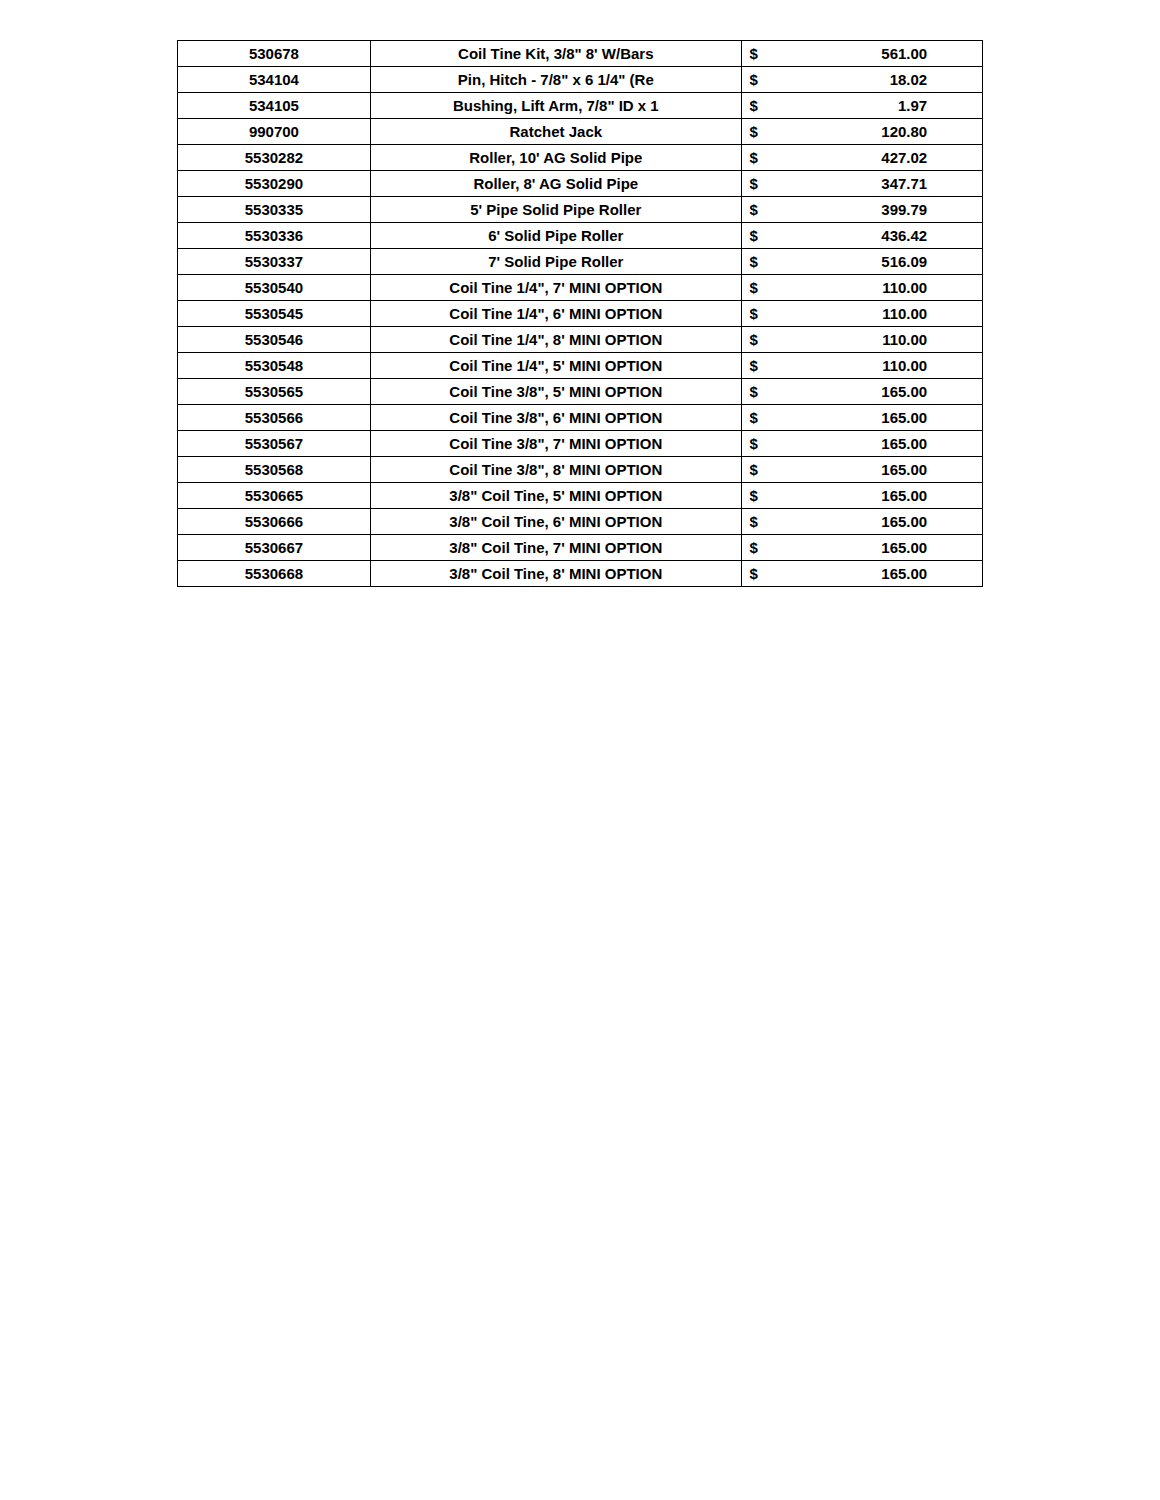| 530678 | Coil Tine Kit, 3/8" 8' W/Bars | $ 561.00 |
| 534104 | Pin, Hitch - 7/8" x 6 1/4" (Re | $ 18.02 |
| 534105 | Bushing, Lift Arm, 7/8" ID x 1 | $ 1.97 |
| 990700 | Ratchet Jack | $ 120.80 |
| 5530282 | Roller, 10' AG Solid Pipe | $ 427.02 |
| 5530290 | Roller, 8' AG Solid Pipe | $ 347.71 |
| 5530335 | 5' Pipe Solid Pipe Roller | $ 399.79 |
| 5530336 | 6' Solid Pipe Roller | $ 436.42 |
| 5530337 | 7' Solid Pipe Roller | $ 516.09 |
| 5530540 | Coil Tine 1/4", 7' MINI OPTION | $ 110.00 |
| 5530545 | Coil Tine 1/4", 6' MINI OPTION | $ 110.00 |
| 5530546 | Coil Tine 1/4", 8' MINI OPTION | $ 110.00 |
| 5530548 | Coil Tine 1/4", 5' MINI OPTION | $ 110.00 |
| 5530565 | Coil Tine 3/8", 5' MINI OPTION | $ 165.00 |
| 5530566 | Coil Tine 3/8", 6' MINI OPTION | $ 165.00 |
| 5530567 | Coil Tine 3/8", 7' MINI OPTION | $ 165.00 |
| 5530568 | Coil Tine 3/8", 8' MINI OPTION | $ 165.00 |
| 5530665 | 3/8" Coil Tine, 5' MINI OPTION | $ 165.00 |
| 5530666 | 3/8" Coil Tine, 6' MINI OPTION | $ 165.00 |
| 5530667 | 3/8" Coil Tine, 7' MINI OPTION | $ 165.00 |
| 5530668 | 3/8" Coil Tine, 8' MINI OPTION | $ 165.00 |